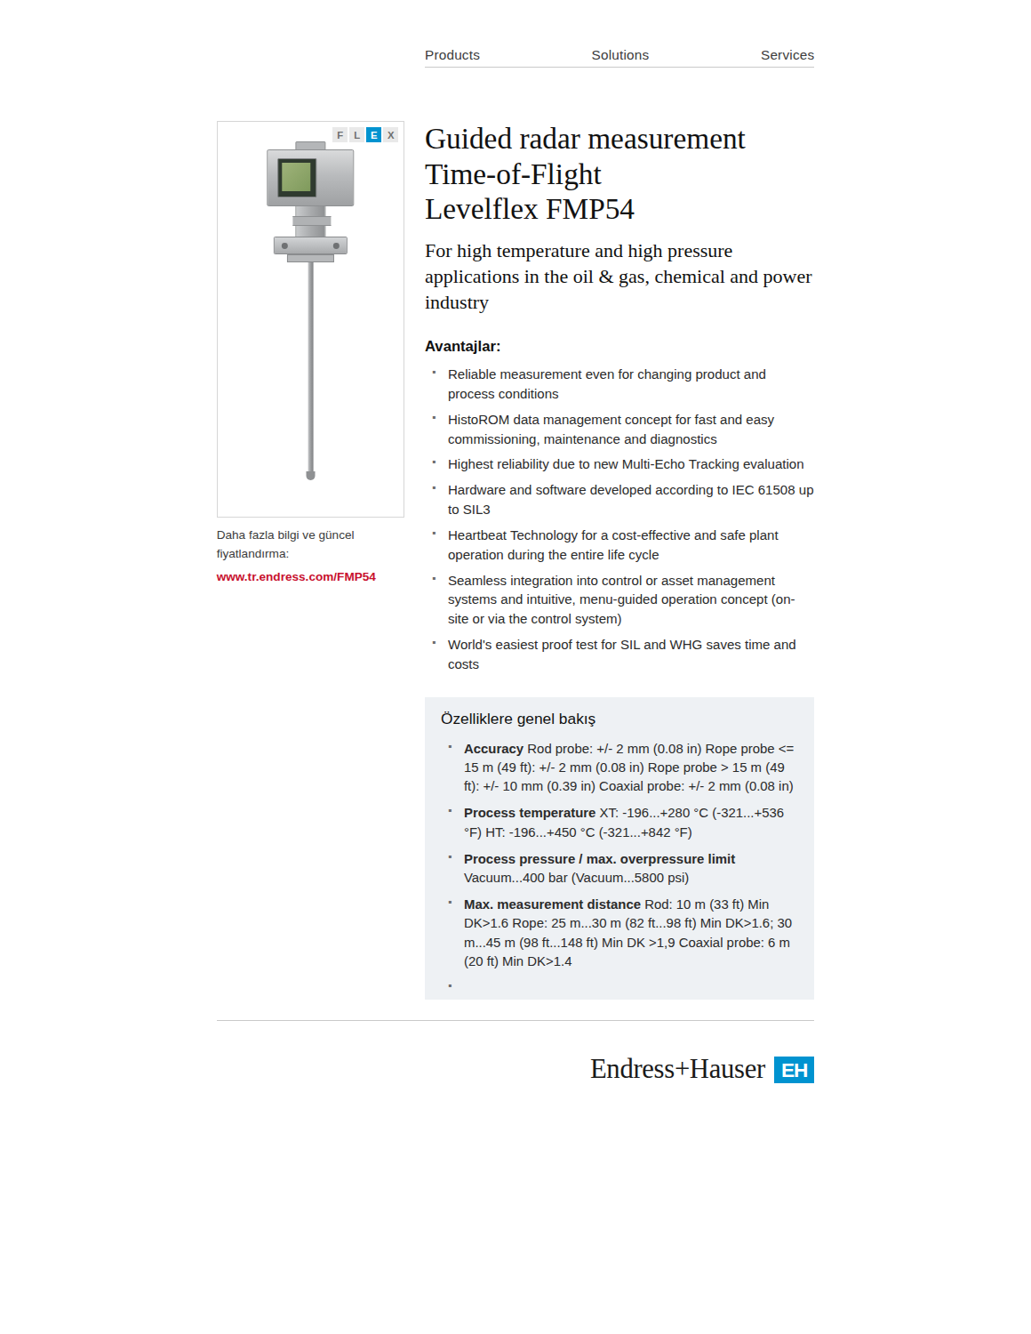Products Solutions Services
FLEX
Daha fazla bilgi ve güncel fiyatlandırma: www.tr.endress.com/FMP54
Guided radar measurement
Time-of-Flight
Levelflex FMP54
For high temperature and high pressure applications in the oil & gas, chemical and power industry
Avantajlar:
Reliable measurement even for changing product and process conditions
HistoROM data management concept for fast and easy commissioning, maintenance and diagnostics
Highest reliability due to new Multi-Echo Tracking evaluation
Hardware and software developed according to IEC 61508 up to SIL3
Heartbeat Technology for a cost-effective and safe plant operation during the entire life cycle
Seamless integration into control or asset management systems and intuitive, menu-guided operation concept (on-site or via the control system)
World's easiest proof test for SIL and WHG saves time and costs
Özelliklere genel bakış
Accuracy Rod probe: +/- 2 mm (0.08 in) Rope probe <= 15 m (49 ft): +/- 2 mm (0.08 in) Rope probe > 15 m (49 ft): +/- 10 mm (0.39 in) Coaxial probe: +/- 2 mm (0.08 in)
Process temperature XT: -196...+280 °C (-321...+536 °F) HT: -196...+450 °C (-321...+842 °F)
Process pressure / max. overpressure limit Vacuum...400 bar (Vacuum...5800 psi)
Max. measurement distance Rod: 10 m (33 ft) Min DK>1.6 Rope: 25 m...30 m (82 ft...98 ft) Min DK>1.6; 30 m...45 m (98 ft...148 ft) Min DK >1,9 Coaxial probe: 6 m (20 ft) Min DK>1.4
Endress+Hauser EH